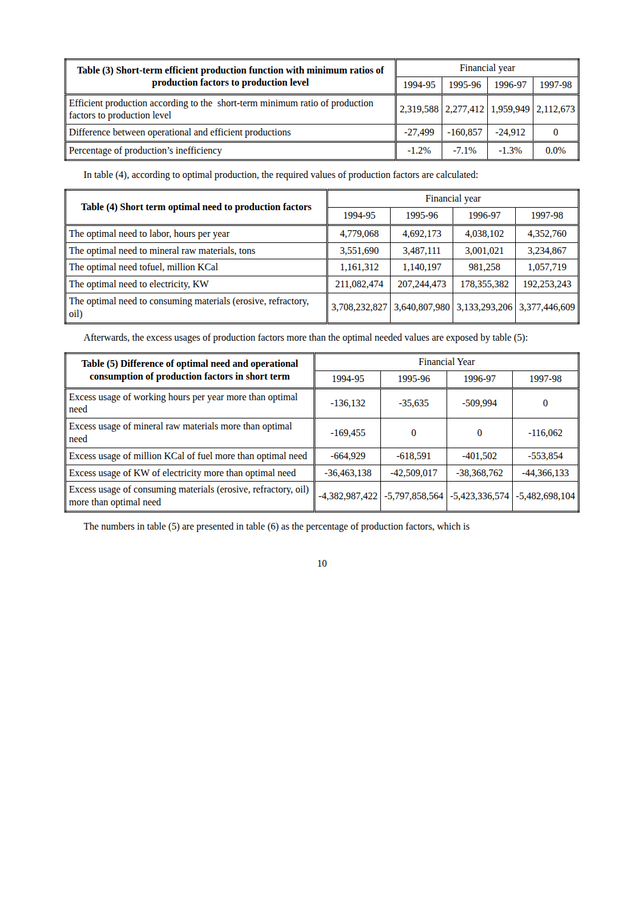| Table (3) Short-term efficient production function with minimum ratios of production factors to production level | Financial year |
| 1994-95 | 1995-96 | 1996-97 | 1997-98 |
| Efficient production according to the short-term minimum ratio of production factors to production level | 2,319,588 | 2,277,412 | 1,959,949 | 2,112,673 |
| Difference between operational and efficient productions | -27,499 | -160,857 | -24,912 | 0 |
| Percentage of production’s inefficiency | -1.2% | -7.1% | -1.3% | 0.0% |
In table (4), according to optimal production, the required values of production factors are calculated:
| Table (4) Short term optimal need to production factors | Financial year |
| 1994-95 | 1995-96 | 1996-97 | 1997-98 |
| The optimal need to labor, hours per year | 4,779,068 | 4,692,173 | 4,038,102 | 4,352,760 |
| The optimal need to mineral raw materials, tons | 3,551,690 | 3,487,111 | 3,001,021 | 3,234,867 |
| The optimal need tofuel, million KCal | 1,161,312 | 1,140,197 | 981,258 | 1,057,719 |
| The optimal need to electricity, KW | 211,082,474 | 207,244,473 | 178,355,382 | 192,253,243 |
| The optimal need to consuming materials (erosive, refractory, oil) | 3,708,232,827 | 3,640,807,980 | 3,133,293,206 | 3,377,446,609 |
Afterwards, the excess usages of production factors more than the optimal needed values are exposed by table (5):
| Table (5) Difference of optimal need and operational consumption of production factors in short term | Financial Year |
| 1994-95 | 1995-96 | 1996-97 | 1997-98 |
| Excess usage of working hours per year more than optimal need | -136,132 | -35,635 | -509,994 | 0 |
| Excess usage of mineral raw materials more than optimal need | -169,455 | 0 | 0 | -116,062 |
| Excess usage of million KCal of fuel more than optimal need | -664,929 | -618,591 | -401,502 | -553,854 |
| Excess usage of KW of electricity more than optimal need | -36,463,138 | -42,509,017 | -38,368,762 | -44,366,133 |
| Excess usage of consuming materials (erosive, refractory, oil) more than optimal need | -4,382,987,422 | -5,797,858,564 | -5,423,336,574 | -5,482,698,104 |
The numbers in table (5) are presented in table (6) as the percentage of production factors, which is
10